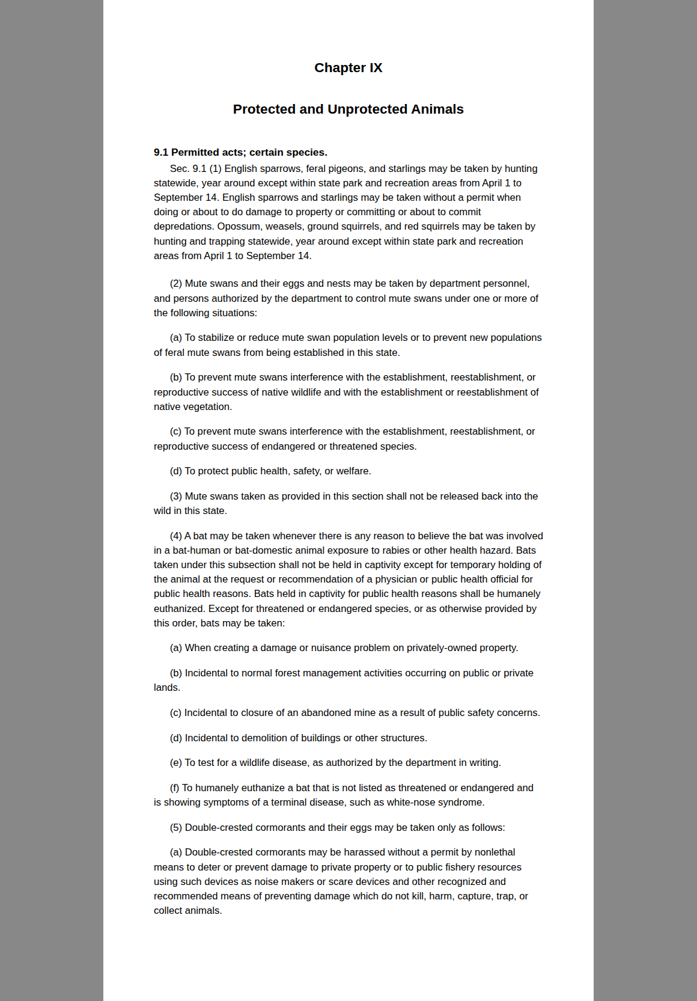Chapter IX
Protected and Unprotected Animals
9.1 Permitted acts; certain species.
Sec. 9.1 (1) English sparrows, feral pigeons, and starlings may be taken by hunting statewide, year around except within state park and recreation areas from April 1 to September 14. English sparrows and starlings may be taken without a permit when doing or about to do damage to property or committing or about to commit depredations. Opossum, weasels, ground squirrels, and red squirrels may be taken by hunting and trapping statewide, year around except within state park and recreation areas from April 1 to September 14.
(2) Mute swans and their eggs and nests may be taken by department personnel, and persons authorized by the department to control mute swans under one or more of the following situations:
(a) To stabilize or reduce mute swan population levels or to prevent new populations of feral mute swans from being established in this state.
(b) To prevent mute swans interference with the establishment, reestablishment, or reproductive success of native wildlife and with the establishment or reestablishment of native vegetation.
(c) To prevent mute swans interference with the establishment, reestablishment, or reproductive success of endangered or threatened species.
(d) To protect public health, safety, or welfare.
(3) Mute swans taken as provided in this section shall not be released back into the wild in this state.
(4) A bat may be taken whenever there is any reason to believe the bat was involved in a bat-human or bat-domestic animal exposure to rabies or other health hazard. Bats taken under this subsection shall not be held in captivity except for temporary holding of the animal at the request or recommendation of a physician or public health official for public health reasons. Bats held in captivity for public health reasons shall be humanely euthanized. Except for threatened or endangered species, or as otherwise provided by this order, bats may be taken:
(a) When creating a damage or nuisance problem on privately-owned property.
(b) Incidental to normal forest management activities occurring on public or private lands.
(c) Incidental to closure of an abandoned mine as a result of public safety concerns.
(d) Incidental to demolition of buildings or other structures.
(e) To test for a wildlife disease, as authorized by the department in writing.
(f) To humanely euthanize a bat that is not listed as threatened or endangered and is showing symptoms of a terminal disease, such as white-nose syndrome.
(5) Double-crested cormorants and their eggs may be taken only as follows:
(a) Double-crested cormorants may be harassed without a permit by nonlethal means to deter or prevent damage to private property or to public fishery resources using such devices as noise makers or scare devices and other recognized and recommended means of preventing damage which do not kill, harm, capture, trap, or collect animals.